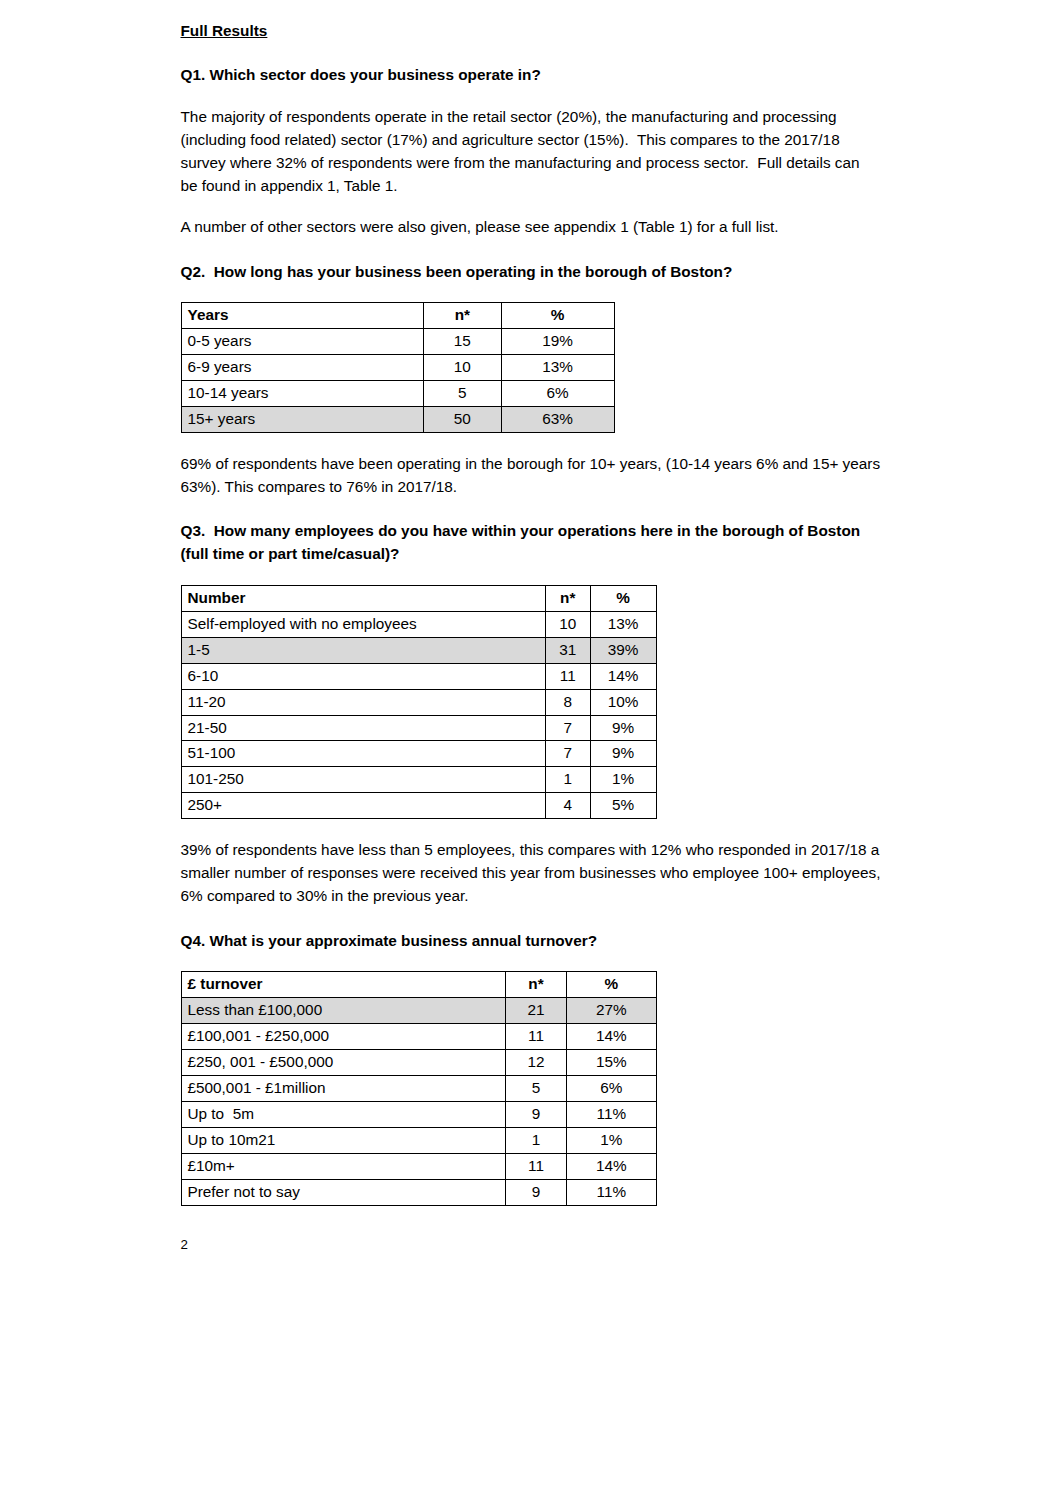Full Results
Q1. Which sector does your business operate in?
The majority of respondents operate in the retail sector (20%), the manufacturing and processing (including food related) sector (17%) and agriculture sector (15%). This compares to the 2017/18 survey where 32% of respondents were from the manufacturing and process sector. Full details can be found in appendix 1, Table 1.
A number of other sectors were also given, please see appendix 1 (Table 1) for a full list.
Q2. How long has your business been operating in the borough of Boston?
| Years | n* | % |
| --- | --- | --- |
| 0-5 years | 15 | 19% |
| 6-9 years | 10 | 13% |
| 10-14 years | 5 | 6% |
| 15+ years | 50 | 63% |
69% of respondents have been operating in the borough for 10+ years, (10-14 years 6% and 15+ years 63%). This compares to 76% in 2017/18.
Q3. How many employees do you have within your operations here in the borough of Boston (full time or part time/casual)?
| Number | n* | % |
| --- | --- | --- |
| Self-employed with no employees | 10 | 13% |
| 1-5 | 31 | 39% |
| 6-10 | 11 | 14% |
| 11-20 | 8 | 10% |
| 21-50 | 7 | 9% |
| 51-100 | 7 | 9% |
| 101-250 | 1 | 1% |
| 250+ | 4 | 5% |
39% of respondents have less than 5 employees, this compares with 12% who responded in 2017/18 a smaller number of responses were received this year from businesses who employee 100+ employees, 6% compared to 30% in the previous year.
Q4. What is your approximate business annual turnover?
| £ turnover | n* | % |
| --- | --- | --- |
| Less than £100,000 | 21 | 27% |
| £100,001 - £250,000 | 11 | 14% |
| £250, 001 - £500,000 | 12 | 15% |
| £500,001 - £1million | 5 | 6% |
| Up to 5m | 9 | 11% |
| Up to 10m21 | 1 | 1% |
| £10m+ | 11 | 14% |
| Prefer not to say | 9 | 11% |
2